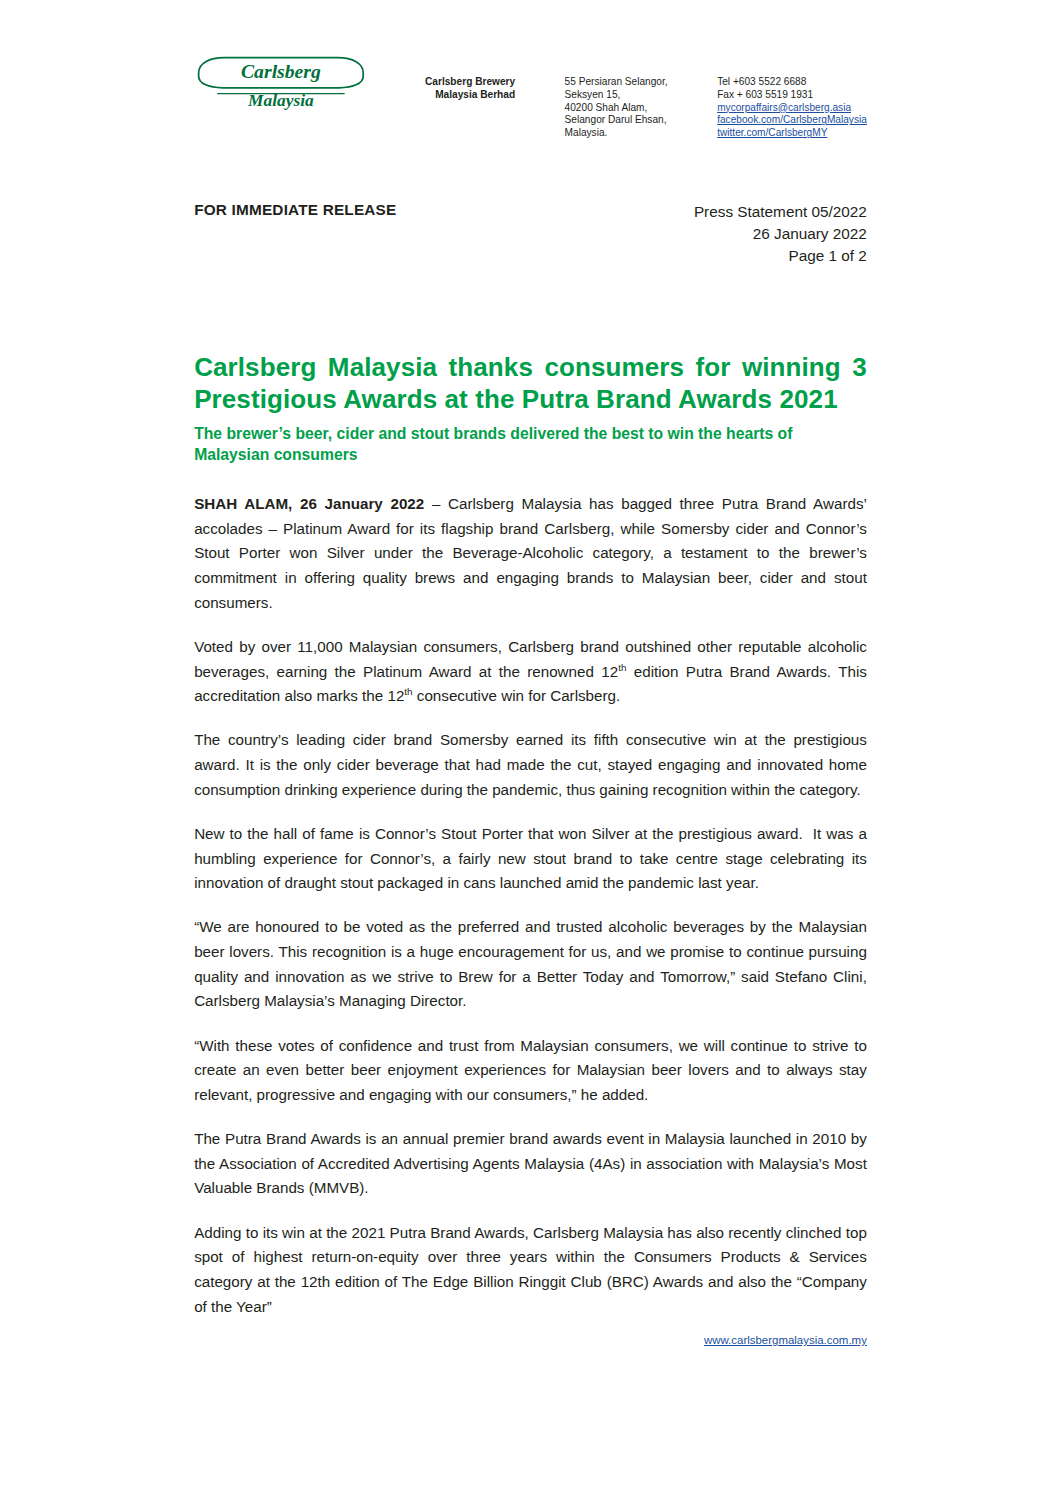Carlsberg Malaysia
Carlsberg Brewery
Malaysia Berhad
55 Persiaran Selangor,
Seksyen 15,
40200 Shah Alam,
Selangor Darul Ehsan,
Malaysia.
Tel +603 5522 6688
Fax + 603 5519 1931
mycorpaffairs@carlsberg.asia
facebook.com/CarlsbergMalaysia
twitter.com/CarlsbergMY
FOR IMMEDIATE RELEASE
Press Statement 05/2022
26 January 2022
Page 1 of 2
Carlsberg Malaysia thanks consumers for winning 3 Prestigious Awards at the Putra Brand Awards 2021
The brewer’s beer, cider and stout brands delivered the best to win the hearts of Malaysian consumers
SHAH ALAM, 26 January 2022 – Carlsberg Malaysia has bagged three Putra Brand Awards’ accolades – Platinum Award for its flagship brand Carlsberg, while Somersby cider and Connor’s Stout Porter won Silver under the Beverage-Alcoholic category, a testament to the brewer’s commitment in offering quality brews and engaging brands to Malaysian beer, cider and stout consumers.
Voted by over 11,000 Malaysian consumers, Carlsberg brand outshined other reputable alcoholic beverages, earning the Platinum Award at the renowned 12th edition Putra Brand Awards. This accreditation also marks the 12th consecutive win for Carlsberg.
The country’s leading cider brand Somersby earned its fifth consecutive win at the prestigious award. It is the only cider beverage that had made the cut, stayed engaging and innovated home consumption drinking experience during the pandemic, thus gaining recognition within the category.
New to the hall of fame is Connor’s Stout Porter that won Silver at the prestigious award. It was a humbling experience for Connor’s, a fairly new stout brand to take centre stage celebrating its innovation of draught stout packaged in cans launched amid the pandemic last year.
“We are honoured to be voted as the preferred and trusted alcoholic beverages by the Malaysian beer lovers. This recognition is a huge encouragement for us, and we promise to continue pursuing quality and innovation as we strive to Brew for a Better Today and Tomorrow,” said Stefano Clini, Carlsberg Malaysia’s Managing Director.
“With these votes of confidence and trust from Malaysian consumers, we will continue to strive to create an even better beer enjoyment experiences for Malaysian beer lovers and to always stay relevant, progressive and engaging with our consumers,” he added.
The Putra Brand Awards is an annual premier brand awards event in Malaysia launched in 2010 by the Association of Accredited Advertising Agents Malaysia (4As) in association with Malaysia’s Most Valuable Brands (MMVB).
Adding to its win at the 2021 Putra Brand Awards, Carlsberg Malaysia has also recently clinched top spot of highest return-on-equity over three years within the Consumers Products & Services category at the 12th edition of The Edge Billion Ringgit Club (BRC) Awards and also the “Company of the Year”
www.carlsbergmalaysia.com.my